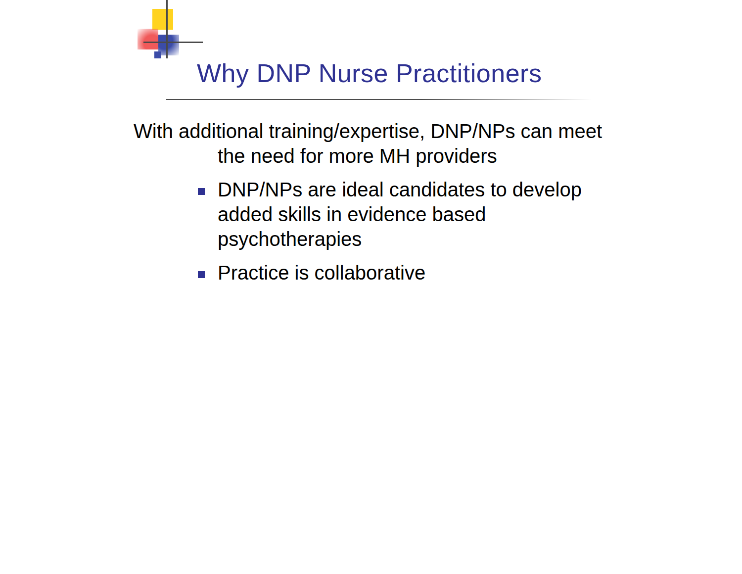Why DNP Nurse Practitioners
With additional training/expertise, DNP/NPs can meet the need for more MH providers
DNP/NPs are ideal candidates to develop added skills in evidence based psychotherapies
Practice is collaborative